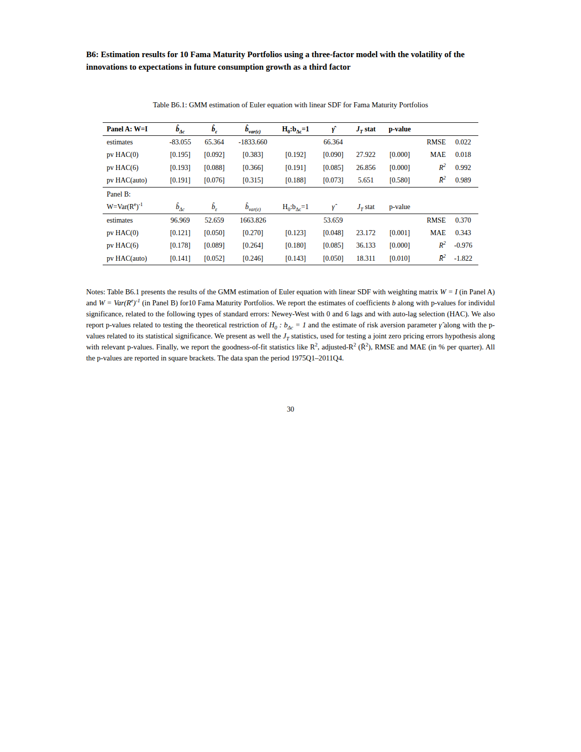B6: Estimation results for 10 Fama Maturity Portfolios using a three-factor model with the volatility of the innovations to expectations in future consumption growth as a third factor
Table B6.1: GMM estimation of Euler equation with linear SDF for Fama Maturity Portfolios
| Panel A: W=I | b̂ Δc | b̂ ε | b̂ var(ε) | H 0 :b Δc =1 | γ̂ | J T stat | p-value | | |
| --- | --- | --- | --- | --- | --- | --- | --- | --- | --- |
| estimates | -83.055 | 65.364 | -1833.660 | | 66.364 | | | RMSE | 0.022 |
| pv HAC(0) | [0.195] | [0.092] | [0.383] | [0.192] | [0.090] | 27.922 | [0.000] | MAE | 0.018 |
| pv HAC(6) | [0.193] | [0.088] | [0.366] | [0.191] | [0.085] | 26.856 | [0.000] | R 2 | 0.992 |
| pv HAC(auto) | [0.191] | [0.076] | [0.315] | [0.188] | [0.073] | 5.651 | [0.580] | R̄ 2 | 0.989 |
| Panel B: | | | | | | | | | |
| W=Var(R e ) -1 | b̂ Δc | b̂ ε | b̂ var(ε) | H 0 :b Δc =1 | γ̂ | J T stat | p-value | | |
| estimates | 96.969 | 52.659 | 1663.826 | | 53.659 | | | RMSE | 0.370 |
| pv HAC(0) | [0.121] | [0.050] | [0.270] | [0.123] | [0.048] | 23.172 | [0.001] | MAE | 0.343 |
| pv HAC(6) | [0.178] | [0.089] | [0.264] | [0.180] | [0.085] | 36.133 | [0.000] | R 2 | -0.976 |
| pv HAC(auto) | [0.141] | [0.052] | [0.246] | [0.143] | [0.050] | 18.311 | [0.010] | R̄ 2 | -1.822 |
Notes: Table B6.1 presents the results of the GMM estimation of Euler equation with linear SDF with weighting matrix W = I (in Panel A) and W = Var(Re)-1 (in Panel B) for10 Fama Maturity Portfolios. We report the estimates of coefficients b along with p-values for individul significance, related to the following types of standard errors: Newey-West with 0 and 6 lags and with auto-lag selection (HAC). We also report p-values related to testing the theoretical restriction of H0 : bΔc = 1 and the estimate of risk aversion parameter γ̂ along with the p-values related to its statistical significance. We present as well the JT statistics, used for testing a joint zero pricing errors hypothesis along with relevant p-values. Finally, we report the goodness-of-fit statistics like R2, adjusted-R2 (R̄2), RMSE and MAE (in % per quarter). All the p-values are reported in square brackets. The data span the period 1975Q1–2011Q4.
30